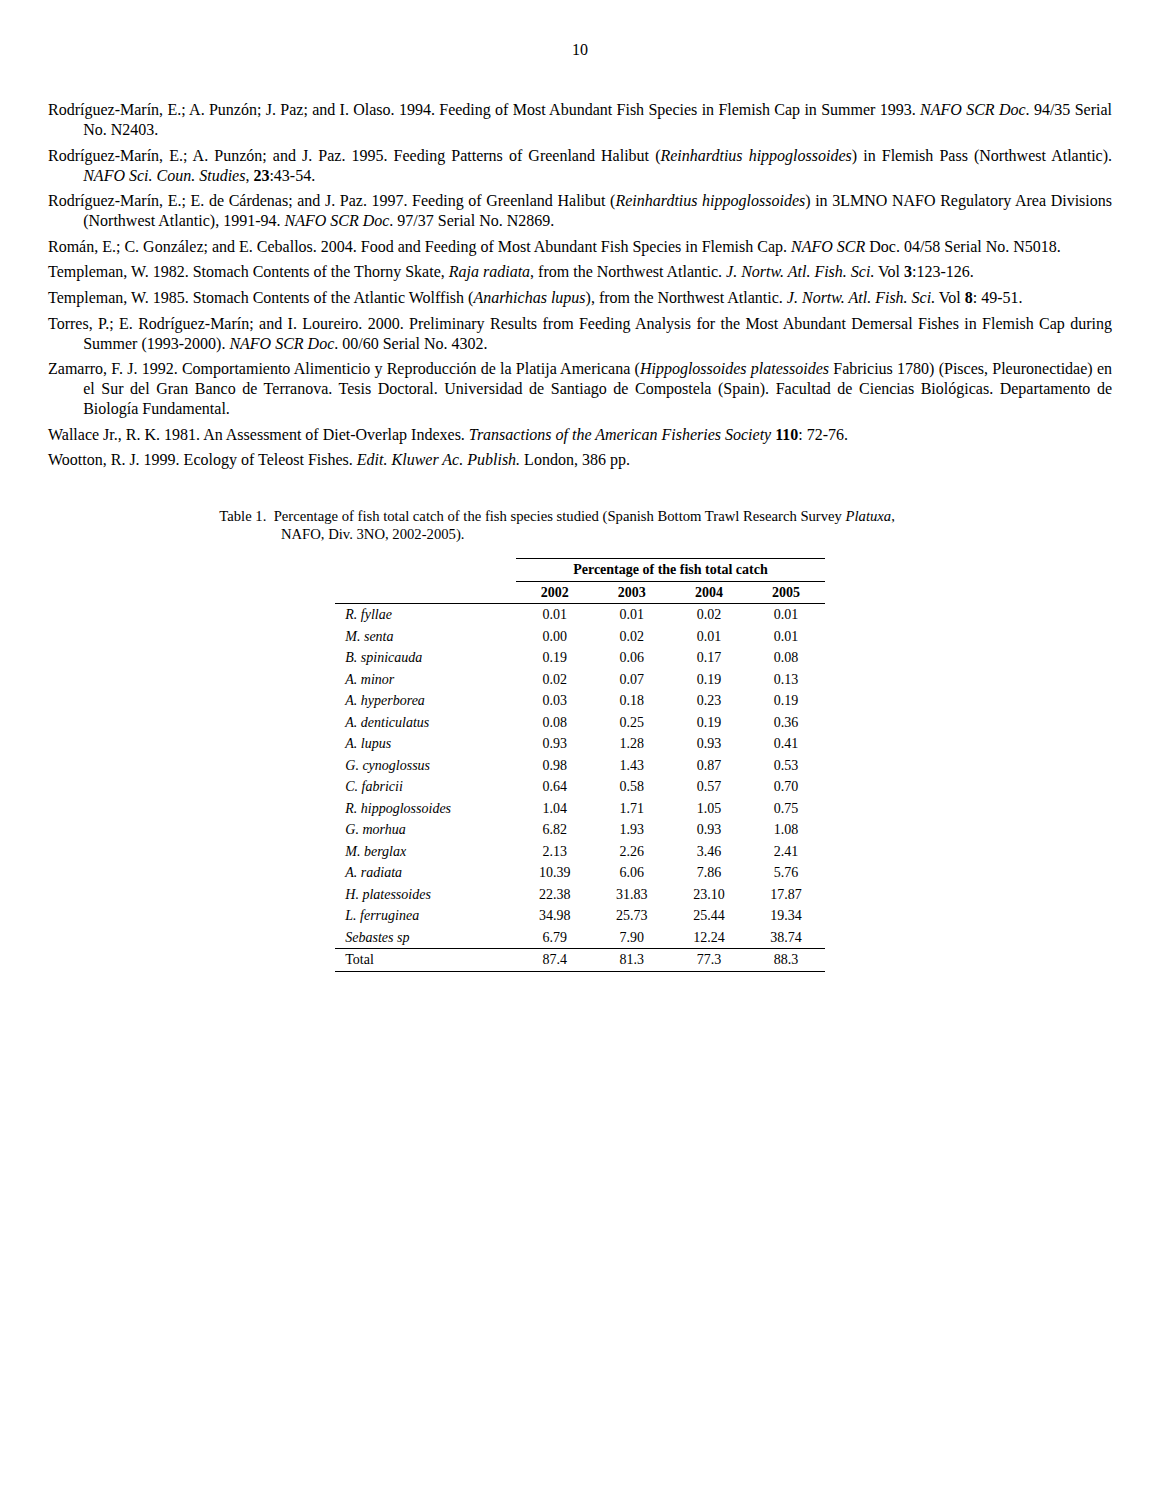10
Rodríguez-Marín, E.; A. Punzón; J. Paz; and I. Olaso. 1994. Feeding of Most Abundant Fish Species in Flemish Cap in Summer 1993. NAFO SCR Doc. 94/35 Serial No. N2403.
Rodríguez-Marín, E.; A. Punzón; and J. Paz. 1995. Feeding Patterns of Greenland Halibut (Reinhardtius hippoglossoides) in Flemish Pass (Northwest Atlantic). NAFO Sci. Coun. Studies, 23:43-54.
Rodríguez-Marín, E.; E. de Cárdenas; and J. Paz. 1997. Feeding of Greenland Halibut (Reinhardtius hippoglossoides) in 3LMNO NAFO Regulatory Area Divisions (Northwest Atlantic), 1991-94. NAFO SCR Doc. 97/37 Serial No. N2869.
Román, E.; C. González; and E. Ceballos. 2004. Food and Feeding of Most Abundant Fish Species in Flemish Cap. NAFO SCR Doc. 04/58 Serial No. N5018.
Templeman, W. 1982. Stomach Contents of the Thorny Skate, Raja radiata, from the Northwest Atlantic. J. Nortw. Atl. Fish. Sci. Vol 3:123-126.
Templeman, W. 1985. Stomach Contents of the Atlantic Wolffish (Anarhichas lupus), from the Northwest Atlantic. J. Nortw. Atl. Fish. Sci. Vol 8: 49-51.
Torres, P.; E. Rodríguez-Marín; and I. Loureiro. 2000. Preliminary Results from Feeding Analysis for the Most Abundant Demersal Fishes in Flemish Cap during Summer (1993-2000). NAFO SCR Doc. 00/60 Serial No. 4302.
Zamarro, F. J. 1992. Comportamiento Alimenticio y Reproducción de la Platija Americana (Hippoglossoides platessoides Fabricius 1780) (Pisces, Pleuronectidae) en el Sur del Gran Banco de Terranova. Tesis Doctoral. Universidad de Santiago de Compostela (Spain). Facultad de Ciencias Biológicas. Departamento de Biología Fundamental.
Wallace Jr., R. K. 1981. An Assessment of Diet-Overlap Indexes. Transactions of the American Fisheries Society 110: 72-76.
Wootton, R. J. 1999. Ecology of Teleost Fishes. Edit. Kluwer Ac. Publish. London, 386 pp.
Table 1. Percentage of fish total catch of the fish species studied (Spanish Bottom Trawl Research Survey Platuxa, NAFO, Div. 3NO, 2002-2005).
| | Percentage of the fish total catch |
| --- | --- |
| | 2002 | 2003 | 2004 | 2005 |
| R. fyllae | 0.01 | 0.01 | 0.02 | 0.01 |
| M. senta | 0.00 | 0.02 | 0.01 | 0.01 |
| B. spinicauda | 0.19 | 0.06 | 0.17 | 0.08 |
| A. minor | 0.02 | 0.07 | 0.19 | 0.13 |
| A. hyperborea | 0.03 | 0.18 | 0.23 | 0.19 |
| A. denticulatus | 0.08 | 0.25 | 0.19 | 0.36 |
| A. lupus | 0.93 | 1.28 | 0.93 | 0.41 |
| G. cynoglossus | 0.98 | 1.43 | 0.87 | 0.53 |
| C. fabricii | 0.64 | 0.58 | 0.57 | 0.70 |
| R. hippoglossoides | 1.04 | 1.71 | 1.05 | 0.75 |
| G. morhua | 6.82 | 1.93 | 0.93 | 1.08 |
| M. berglax | 2.13 | 2.26 | 3.46 | 2.41 |
| A. radiata | 10.39 | 6.06 | 7.86 | 5.76 |
| H. platessoides | 22.38 | 31.83 | 23.10 | 17.87 |
| L. ferruginea | 34.98 | 25.73 | 25.44 | 19.34 |
| Sebastes sp | 6.79 | 7.90 | 12.24 | 38.74 |
| Total | 87.4 | 81.3 | 77.3 | 88.3 |